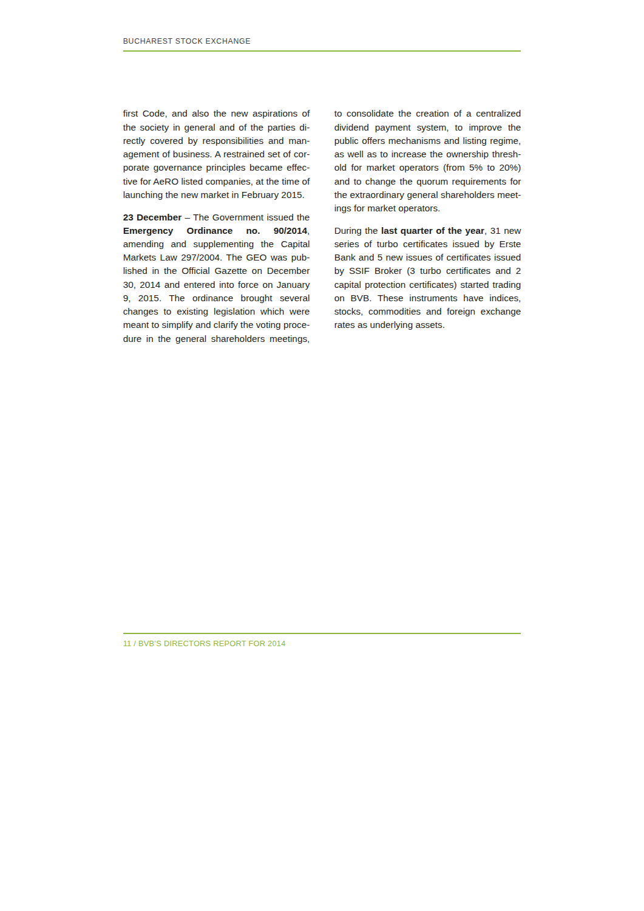BUCHAREST STOCK EXCHANGE
first Code, and also the new aspirations of the society in general and of the parties directly covered by responsibilities and management of business. A restrained set of corporate governance principles became effective for AeRO listed companies, at the time of launching the new market in February 2015.
23 December – The Government issued the Emergency Ordinance no. 90/2014, amending and supplementing the Capital Markets Law 297/2004. The GEO was published in the Official Gazette on December 30, 2014 and entered into force on January 9, 2015. The ordinance brought several changes to existing legislation which were meant to simplify and clarify the voting procedure in the general shareholders meetings, to consolidate the creation of a centralized dividend payment system, to improve the public offers mechanisms and listing regime, as well as to increase the ownership threshold for market operators (from 5% to 20%) and to change the quorum requirements for the extraordinary general shareholders meetings for market operators.
During the last quarter of the year, 31 new series of turbo certificates issued by Erste Bank and 5 new issues of certificates issued by SSIF Broker (3 turbo certificates and 2 capital protection certificates) started trading on BVB. These instruments have indices, stocks, commodities and foreign exchange rates as underlying assets.
11 / BVB’S DIRECTORS REPORT FOR 2014